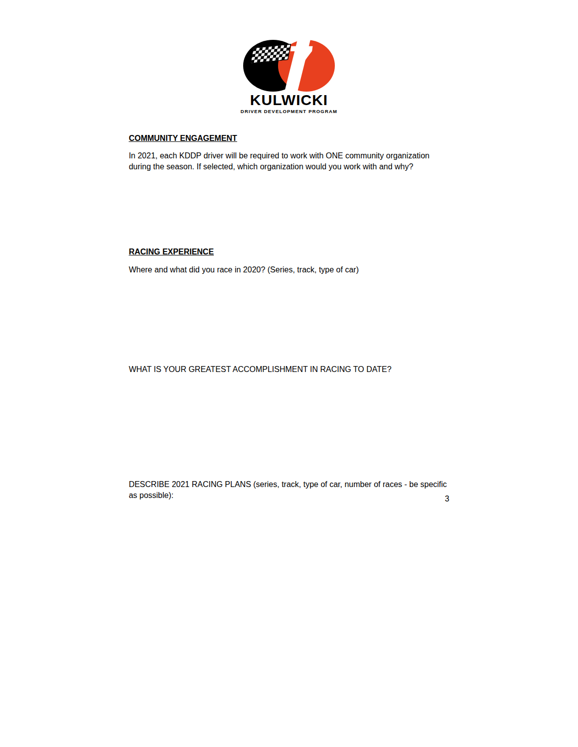7
KULWICKI
DRIVER DEVELOPMENT PROGRAM
COMMUNITY ENGAGEMENT
In 2021, each KDDP driver will be required to work with ONE community organization during the season. If selected, which organization would you work with and why?
RACING EXPERIENCE
Where and what did you race in 2020? (Series, track, type of car)
WHAT IS YOUR GREATEST ACCOMPLISHMENT IN RACING TO DATE?
DESCRIBE 2021 RACING PLANS (series, track, type of car, number of races - be specific as possible):
3